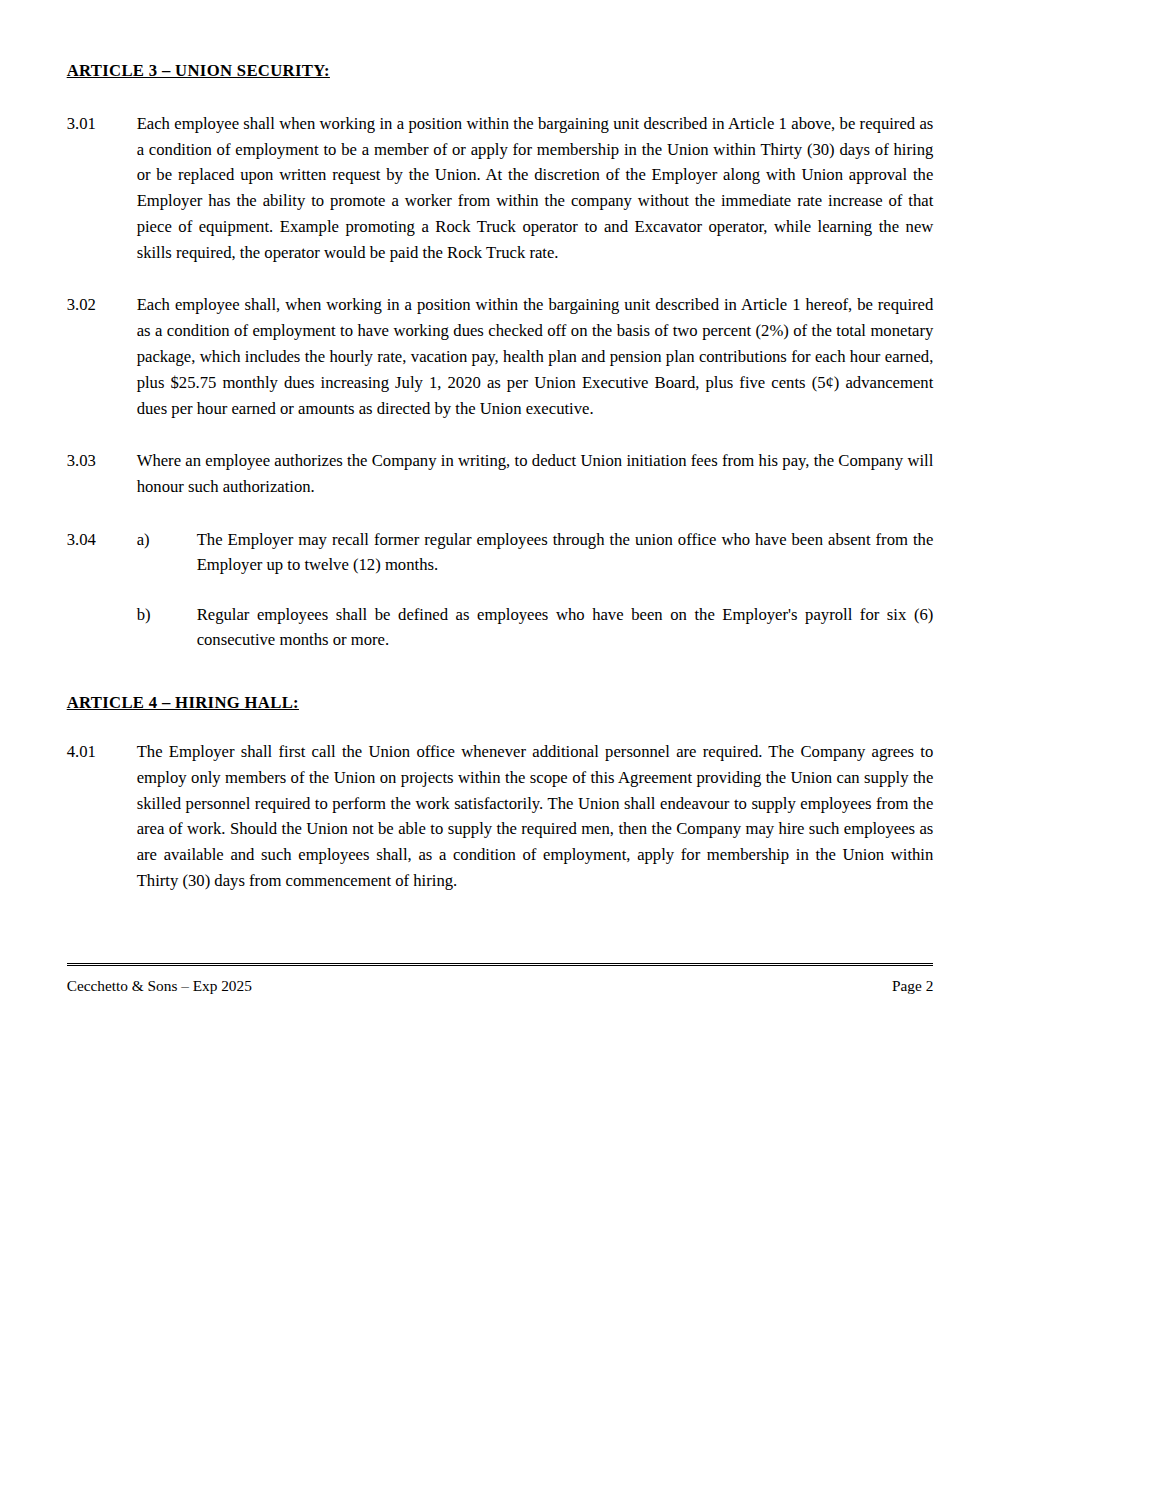ARTICLE 3 – UNION SECURITY:
3.01
Each employee shall when working in a position within the bargaining unit described in Article 1 above, be required as a condition of employment to be a member of or apply for membership in the Union within Thirty (30) days of hiring or be replaced upon written request by the Union. At the discretion of the Employer along with Union approval the Employer has the ability to promote a worker from within the company without the immediate rate increase of that piece of equipment. Example promoting a Rock Truck operator to and Excavator operator, while learning the new skills required, the operator would be paid the Rock Truck rate.
3.02
Each employee shall, when working in a position within the bargaining unit described in Article 1 hereof, be required as a condition of employment to have working dues checked off on the basis of two percent (2%) of the total monetary package, which includes the hourly rate, vacation pay, health plan and pension plan contributions for each hour earned, plus $25.75 monthly dues increasing July 1, 2020 as per Union Executive Board, plus five cents (5¢) advancement dues per hour earned or amounts as directed by the Union executive.
3.03
Where an employee authorizes the Company in writing, to deduct Union initiation fees from his pay, the Company will honour such authorization.
3.04
a)
The Employer may recall former regular employees through the union office who have been absent from the Employer up to twelve (12) months.
b)
Regular employees shall be defined as employees who have been on the Employer's payroll for six (6) consecutive months or more.
ARTICLE 4 – HIRING HALL:
4.01
The Employer shall first call the Union office whenever additional personnel are required. The Company agrees to employ only members of the Union on projects within the scope of this Agreement providing the Union can supply the skilled personnel required to perform the work satisfactorily. The Union shall endeavour to supply employees from the area of work. Should the Union not be able to supply the required men, then the Company may hire such employees as are available and such employees shall, as a condition of employment, apply for membership in the Union within Thirty (30) days from commencement of hiring.
Cecchetto & Sons – Exp 2025 Page 2